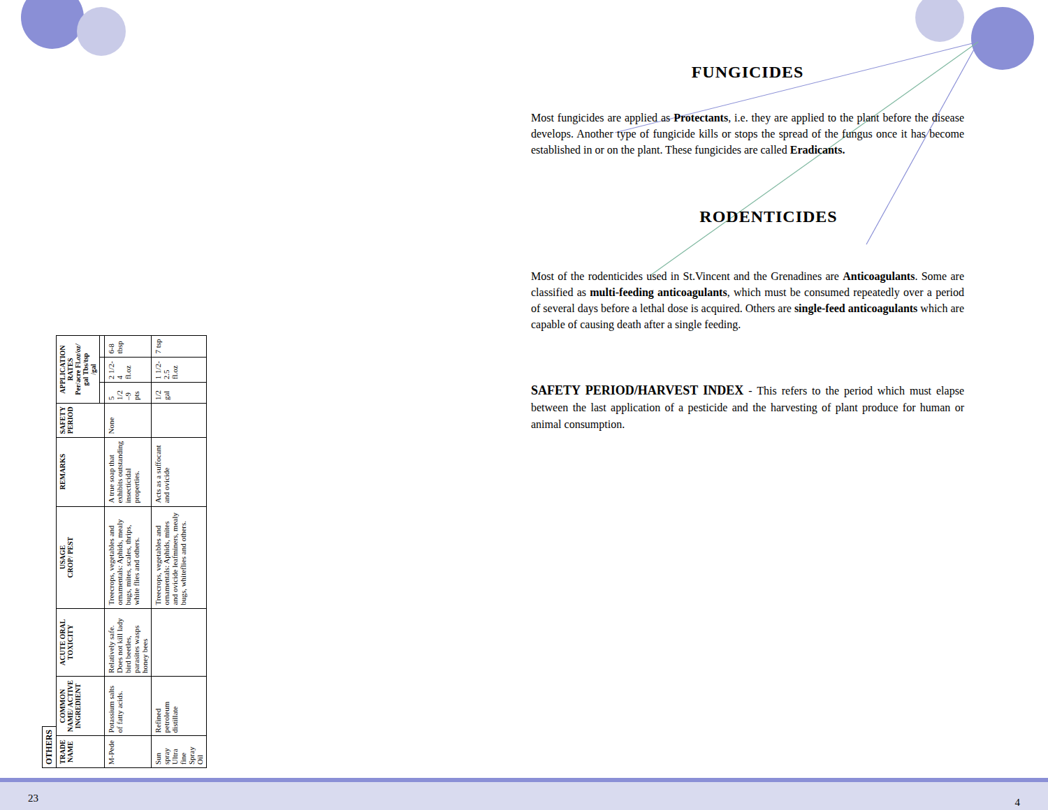OTHERS
| TRADE NAME | COMMON NAME/ ACTIVE INGREDIENT | ACUTE ORAL TOXICITY | USAGE CROP/ PEST | REMARKS | SAFETY PERIOD | APPLICATION RATES Per/acre Fl. oz/oz/ gal Tbs/tsp /gal |
| --- | --- | --- | --- | --- | --- | --- |
| M-Pede | Potassium salts of fatty acids. | Relatively safe. Does not kill lady bird beetles, parasites wasps honey bees | Treecrops, vegetables and ornamentals: Aphids, mealy bugs, mites, scales, thrips, white flies and others. | A true soap that exhibits outstanding insecticidal properties. | None | 5 1/2 –9 pts | 2 1/2-4 fl.oz | 6-8 tbsp |
| Sun spray Ultra fine Spray Oil | Refined petroleum distillate | | Treecrops, vegetables and ornamentals: Aphids, mites and ovicide leafminers, mealy bugs, whiteflies and others. | Acts as a suffocant and ovicide | | 1/2 gal | 1 1/2-2.5 fl.oz | 7 tsp |
FUNGICIDES
Most fungicides are applied as Protectants, i.e. they are applied to the plant before the disease develops. Another type of fungicide kills or stops the spread of the fungus once it has become established in or on the plant. These fungicides are called Eradicants.
RODENTICIDES
Most of the rodenticides used in St.Vincent and the Grenadines are Anticoagulants. Some are classified as multi-feeding anticoagulants, which must be consumed repeatedly over a period of several days before a lethal dose is acquired. Others are single-feed anticoagulants which are capable of causing death after a single feeding.
SAFETY PERIOD/HARVEST INDEX - This refers to the period which must elapse between the last application of a pesticide and the harvesting of plant produce for human or animal consumption.
23
4